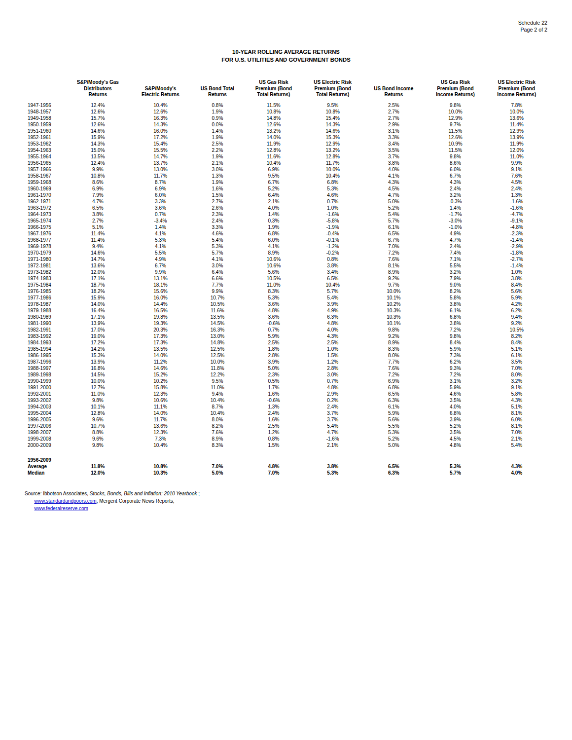Schedule 22
Page 2 of 2
10-YEAR ROLLING AVERAGE RETURNS
FOR U.S. UTILITIES AND GOVERNMENT BONDS
| | S&P/Moody's Gas Distributors Returns | S&P/Moody's Electric Returns | US Bond Total Returns | US Gas Risk Premium (Bond Total Returns) | US Electric Risk Premium (Bond Total Returns) | US Bond Income Returns | US Gas Risk Premium (Bond Income Returns) | US Electric Risk Premium (Bond Income Returns) |
| --- | --- | --- | --- | --- | --- | --- | --- | --- |
| 1947-1956 | 12.4% | 10.4% | 0.8% | 11.5% | 9.5% | 2.5% | 9.8% | 7.8% |
| 1948-1957 | 12.6% | 12.6% | 1.9% | 10.8% | 10.8% | 2.7% | 10.0% | 10.0% |
| 1949-1958 | 15.7% | 16.3% | 0.9% | 14.8% | 15.4% | 2.7% | 12.9% | 13.6% |
| 1950-1959 | 12.6% | 14.3% | 0.0% | 12.6% | 14.3% | 2.9% | 9.7% | 11.4% |
| 1951-1960 | 14.6% | 16.0% | 1.4% | 13.2% | 14.6% | 3.1% | 11.5% | 12.9% |
| 1952-1961 | 15.9% | 17.2% | 1.9% | 14.0% | 15.3% | 3.3% | 12.6% | 13.9% |
| 1953-1962 | 14.3% | 15.4% | 2.5% | 11.9% | 12.9% | 3.4% | 10.9% | 11.9% |
| 1954-1963 | 15.0% | 15.5% | 2.2% | 12.8% | 13.2% | 3.5% | 11.5% | 12.0% |
| 1955-1964 | 13.5% | 14.7% | 1.9% | 11.6% | 12.8% | 3.7% | 9.8% | 11.0% |
| 1956-1965 | 12.4% | 13.7% | 2.1% | 10.4% | 11.7% | 3.8% | 8.6% | 9.9% |
| 1957-1966 | 9.9% | 13.0% | 3.0% | 6.9% | 10.0% | 4.0% | 6.0% | 9.1% |
| 1958-1967 | 10.8% | 11.7% | 1.3% | 9.5% | 10.4% | 4.1% | 6.7% | 7.6% |
| 1959-1968 | 8.6% | 8.7% | 1.9% | 6.7% | 6.8% | 4.3% | 4.3% | 4.5% |
| 1960-1969 | 6.9% | 6.9% | 1.6% | 5.2% | 5.3% | 4.5% | 2.4% | 2.4% |
| 1961-1970 | 7.9% | 6.0% | 1.5% | 6.4% | 4.6% | 4.7% | 3.2% | 1.3% |
| 1962-1971 | 4.7% | 3.3% | 2.7% | 2.1% | 0.7% | 5.0% | -0.3% | -1.6% |
| 1963-1972 | 6.5% | 3.6% | 2.6% | 4.0% | 1.0% | 5.2% | 1.4% | -1.6% |
| 1964-1973 | 3.8% | 0.7% | 2.3% | 1.4% | -1.6% | 5.4% | -1.7% | -4.7% |
| 1965-1974 | 2.7% | -3.4% | 2.4% | 0.3% | -5.8% | 5.7% | -3.0% | -9.1% |
| 1966-1975 | 5.1% | 1.4% | 3.3% | 1.9% | -1.9% | 6.1% | -1.0% | -4.8% |
| 1967-1976 | 11.4% | 4.1% | 4.6% | 6.8% | -0.4% | 6.5% | 4.9% | -2.3% |
| 1968-1977 | 11.4% | 5.3% | 5.4% | 6.0% | -0.1% | 6.7% | 4.7% | -1.4% |
| 1969-1978 | 9.4% | 4.1% | 5.3% | 4.1% | -1.2% | 7.0% | 2.4% | -2.9% |
| 1970-1979 | 14.6% | 5.5% | 5.7% | 8.9% | -0.2% | 7.2% | 7.4% | -1.8% |
| 1971-1980 | 14.7% | 4.9% | 4.1% | 10.6% | 0.8% | 7.6% | 7.1% | -2.7% |
| 1972-1981 | 13.6% | 6.7% | 3.0% | 10.6% | 3.8% | 8.1% | 5.5% | -1.4% |
| 1973-1982 | 12.0% | 9.9% | 6.4% | 5.6% | 3.4% | 8.9% | 3.2% | 1.0% |
| 1974-1983 | 17.1% | 13.1% | 6.6% | 10.5% | 6.5% | 9.2% | 7.9% | 3.8% |
| 1975-1984 | 18.7% | 18.1% | 7.7% | 11.0% | 10.4% | 9.7% | 9.0% | 8.4% |
| 1976-1985 | 18.2% | 15.6% | 9.9% | 8.3% | 5.7% | 10.0% | 8.2% | 5.6% |
| 1977-1986 | 15.9% | 16.0% | 10.7% | 5.3% | 5.4% | 10.1% | 5.8% | 5.9% |
| 1978-1987 | 14.0% | 14.4% | 10.5% | 3.6% | 3.9% | 10.2% | 3.8% | 4.2% |
| 1979-1988 | 16.4% | 16.5% | 11.6% | 4.8% | 4.9% | 10.3% | 6.1% | 6.2% |
| 1980-1989 | 17.1% | 19.8% | 13.5% | 3.6% | 6.3% | 10.3% | 6.8% | 9.4% |
| 1981-1990 | 13.9% | 19.3% | 14.5% | -0.6% | 4.8% | 10.1% | 3.8% | 9.2% |
| 1982-1991 | 17.0% | 20.3% | 16.3% | 0.7% | 4.0% | 9.8% | 7.2% | 10.5% |
| 1983-1992 | 19.0% | 17.3% | 13.0% | 5.9% | 4.3% | 9.2% | 9.8% | 8.2% |
| 1984-1993 | 17.2% | 17.3% | 14.8% | 2.5% | 2.5% | 8.9% | 8.4% | 8.4% |
| 1985-1994 | 14.2% | 13.5% | 12.5% | 1.8% | 1.0% | 8.3% | 5.9% | 5.1% |
| 1986-1995 | 15.3% | 14.0% | 12.5% | 2.8% | 1.5% | 8.0% | 7.3% | 6.1% |
| 1987-1996 | 13.9% | 11.2% | 10.0% | 3.9% | 1.2% | 7.7% | 6.2% | 3.5% |
| 1988-1997 | 16.8% | 14.6% | 11.8% | 5.0% | 2.8% | 7.6% | 9.3% | 7.0% |
| 1989-1998 | 14.5% | 15.2% | 12.2% | 2.3% | 3.0% | 7.2% | 7.2% | 8.0% |
| 1990-1999 | 10.0% | 10.2% | 9.5% | 0.5% | 0.7% | 6.9% | 3.1% | 3.2% |
| 1991-2000 | 12.7% | 15.8% | 11.0% | 1.7% | 4.8% | 6.8% | 5.9% | 9.1% |
| 1992-2001 | 11.0% | 12.3% | 9.4% | 1.6% | 2.9% | 6.5% | 4.6% | 5.8% |
| 1993-2002 | 9.8% | 10.6% | 10.4% | -0.6% | 0.2% | 6.3% | 3.5% | 4.3% |
| 1994-2003 | 10.1% | 11.1% | 8.7% | 1.3% | 2.4% | 6.1% | 4.0% | 5.1% |
| 1995-2004 | 12.8% | 14.0% | 10.4% | 2.4% | 3.7% | 5.9% | 6.8% | 8.1% |
| 1996-2005 | 9.6% | 11.7% | 8.0% | 1.6% | 3.7% | 5.6% | 3.9% | 6.0% |
| 1997-2006 | 10.7% | 13.6% | 8.2% | 2.5% | 5.4% | 5.5% | 5.2% | 8.1% |
| 1998-2007 | 8.8% | 12.3% | 7.6% | 1.2% | 4.7% | 5.3% | 3.5% | 7.0% |
| 1999-2008 | 9.6% | 7.3% | 8.9% | 0.8% | -1.6% | 5.2% | 4.5% | 2.1% |
| 2000-2009 | 9.8% | 10.4% | 8.3% | 1.5% | 2.1% | 5.0% | 4.8% | 5.4% |
| 1956-2009 |
| Average | 11.8% | 10.8% | 7.0% | 4.8% | 3.8% | 6.5% | 5.3% | 4.3% |
| Median | 12.0% | 10.3% | 5.0% | 7.0% | 5.3% | 6.3% | 5.7% | 4.0% |
Source: Ibbotson Associates, Stocks, Bonds, Bills and Inflation: 2010 Yearbook ;
www.standardandpoors.com, Mergent Corporate News Reports,
www.federalreserve.com